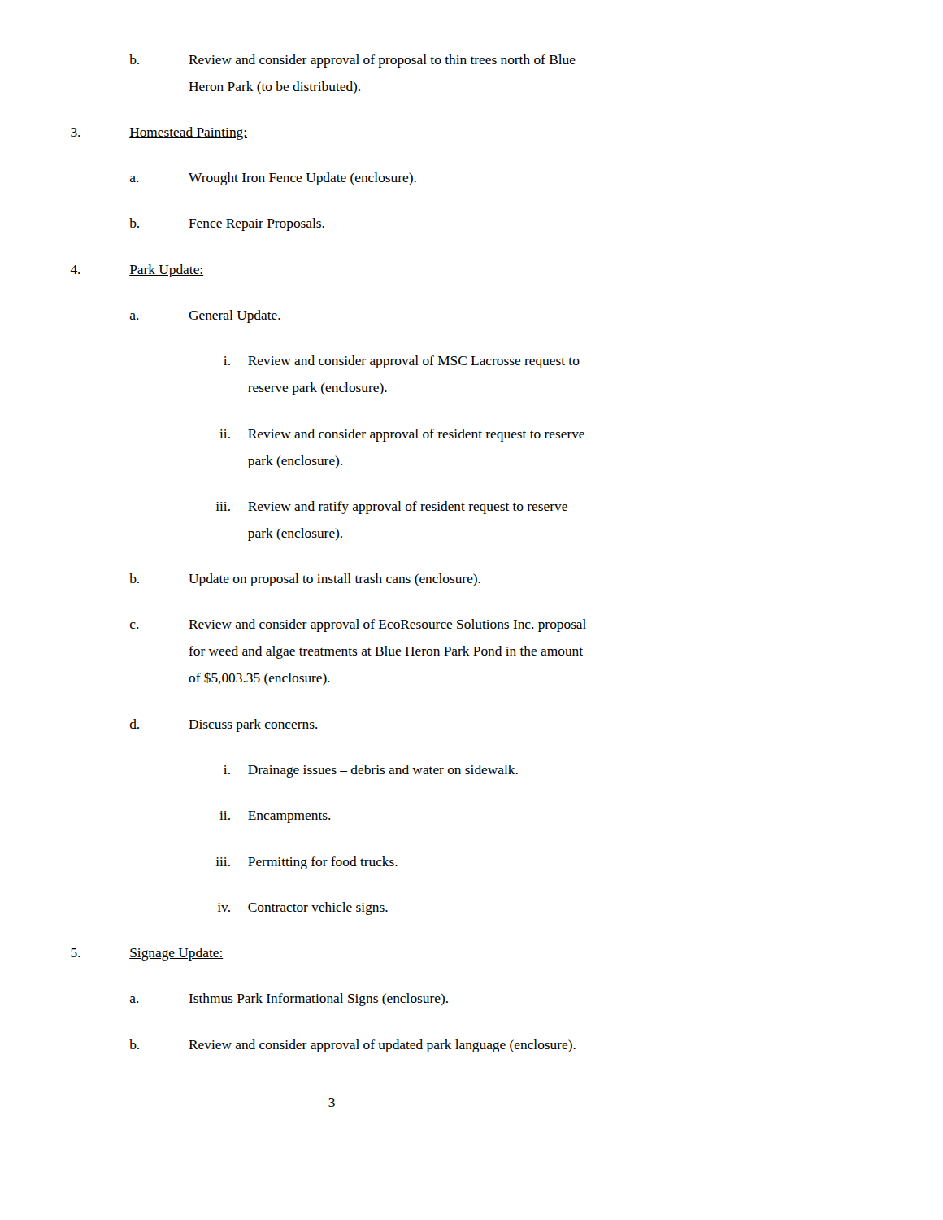b.
Review and consider approval of proposal to thin trees north of Blue Heron Park (to be distributed).
3.
Homestead Painting:
a.
Wrought Iron Fence Update (enclosure).
b.
Fence Repair Proposals.
4.
Park Update:
a.
General Update.
i.
Review and consider approval of MSC Lacrosse request to reserve park (enclosure).
ii.
Review and consider approval of resident request to reserve park (enclosure).
iii.
Review and ratify approval of resident request to reserve park (enclosure).
b.
Update on proposal to install trash cans (enclosure).
c.
Review and consider approval of EcoResource Solutions Inc. proposal for weed and algae treatments at Blue Heron Park Pond in the amount of $5,003.35 (enclosure).
d.
Discuss park concerns.
i.
Drainage issues – debris and water on sidewalk.
ii.
Encampments.
iii.
Permitting for food trucks.
iv.
Contractor vehicle signs.
5.
Signage Update:
a.
Isthmus Park Informational Signs (enclosure).
b.
Review and consider approval of updated park language (enclosure).
3